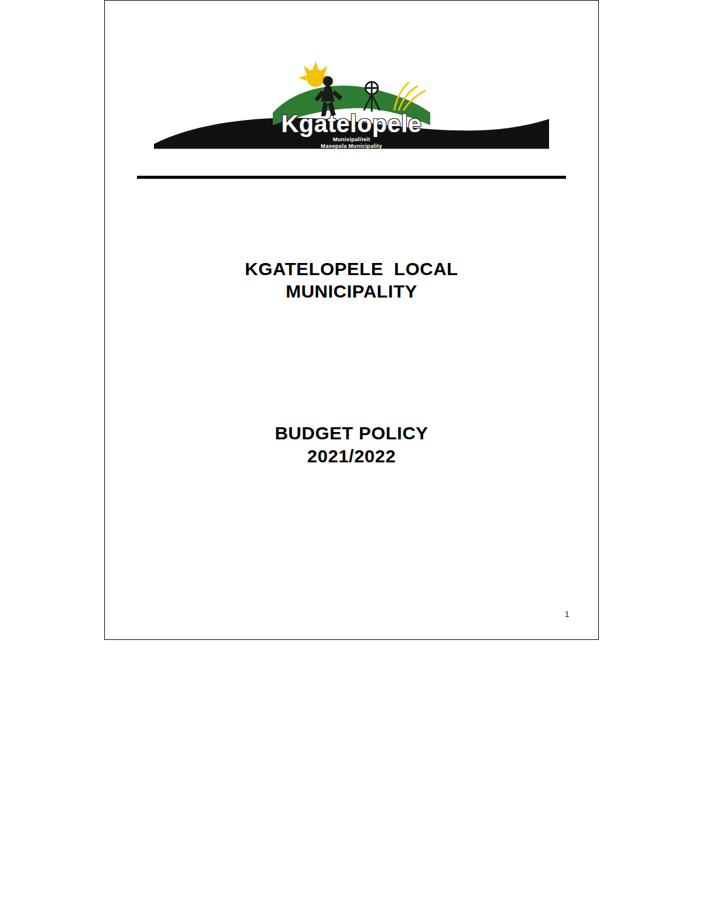Kgatelopele
Munisipaliteit
Masepala Municipality
KGATELOPELE LOCAL
MUNICIPALITY
BUDGET POLICY
2021/2022
1